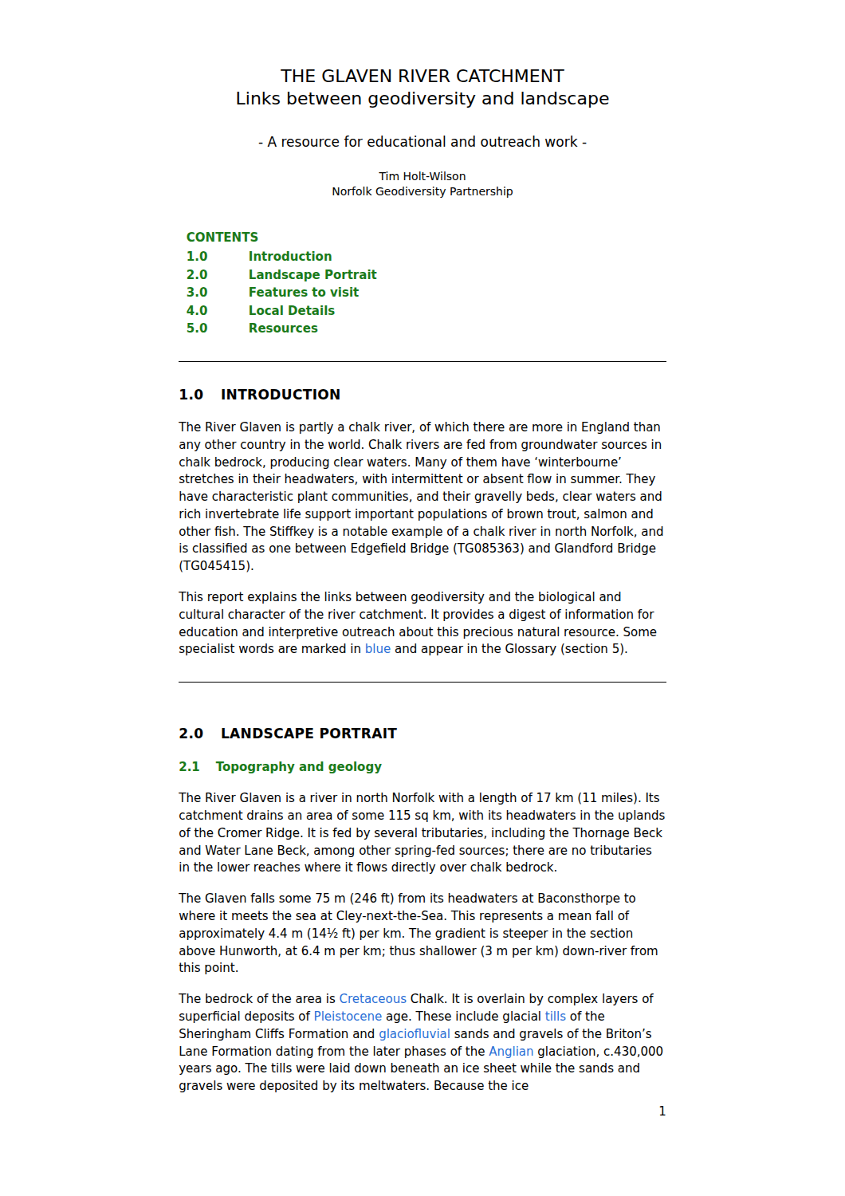THE GLAVEN RIVER CATCHMENT Links between geodiversity and landscape
- A resource for educational and outreach work -
Tim Holt-Wilson
Norfolk Geodiversity Partnership
CONTENTS
| 1.0 | Introduction |
| 2.0 | Landscape Portrait |
| 3.0 | Features to visit |
| 4.0 | Local Details |
| 5.0 | Resources |
1.0 INTRODUCTION
The River Glaven is partly a chalk river, of which there are more in England than any other country in the world. Chalk rivers are fed from groundwater sources in chalk bedrock, producing clear waters. Many of them have ‘winterbourne’ stretches in their headwaters, with intermittent or absent flow in summer. They have characteristic plant communities, and their gravelly beds, clear waters and rich invertebrate life support important populations of brown trout, salmon and other fish. The Stiffkey is a notable example of a chalk river in north Norfolk, and is classified as one between Edgefield Bridge (TG085363) and Glandford Bridge (TG045415).
This report explains the links between geodiversity and the biological and cultural character of the river catchment. It provides a digest of information for education and interpretive outreach about this precious natural resource. Some specialist words are marked in blue and appear in the Glossary (section 5).
2.0 LANDSCAPE PORTRAIT
2.1 Topography and geology
The River Glaven is a river in north Norfolk with a length of 17 km (11 miles). Its catchment drains an area of some 115 sq km, with its headwaters in the uplands of the Cromer Ridge. It is fed by several tributaries, including the Thornage Beck and Water Lane Beck, among other spring-fed sources; there are no tributaries in the lower reaches where it flows directly over chalk bedrock.
The Glaven falls some 75 m (246 ft) from its headwaters at Baconsthorpe to where it meets the sea at Cley-next-the-Sea. This represents a mean fall of approximately 4.4 m (14½ ft) per km. The gradient is steeper in the section above Hunworth, at 6.4 m per km; thus shallower (3 m per km) down-river from this point.
The bedrock of the area is Cretaceous Chalk. It is overlain by complex layers of superficial deposits of Pleistocene age. These include glacial tills of the Sheringham Cliffs Formation and glaciofluvial sands and gravels of the Briton’s Lane Formation dating from the later phases of the Anglian glaciation, c.430,000 years ago. The tills were laid down beneath an ice sheet while the sands and gravels were deposited by its meltwaters. Because the ice
1